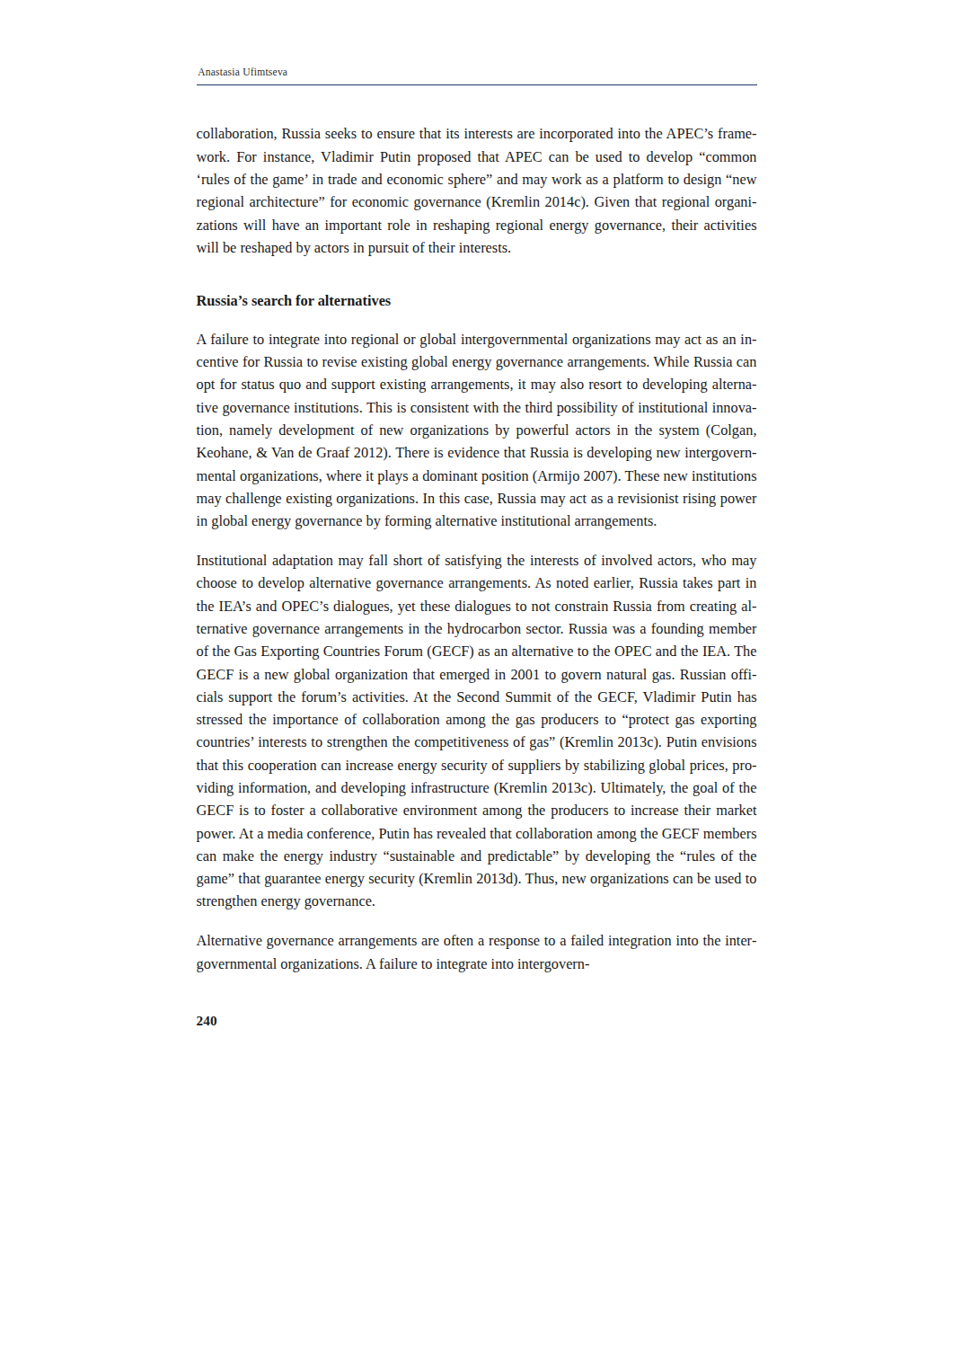Anastasia Ufimtseva
collaboration, Russia seeks to ensure that its interests are incorporated into the APEC’s framework. For instance, Vladimir Putin proposed that APEC can be used to develop “common ‘rules of the game’ in trade and economic sphere” and may work as a platform to design “new regional architecture” for economic governance (Kremlin 2014c). Given that regional organizations will have an important role in reshaping regional energy governance, their activities will be reshaped by actors in pursuit of their interests.
Russia’s search for alternatives
A failure to integrate into regional or global intergovernmental organizations may act as an incentive for Russia to revise existing global energy governance arrangements. While Russia can opt for status quo and support existing arrangements, it may also resort to developing alternative governance institutions. This is consistent with the third possibility of institutional innovation, namely development of new organizations by powerful actors in the system (Colgan, Keohane, & Van de Graaf 2012). There is evidence that Russia is developing new intergovernmental organizations, where it plays a dominant position (Armijo 2007). These new institutions may challenge existing organizations. In this case, Russia may act as a revisionist rising power in global energy governance by forming alternative institutional arrangements.
Institutional adaptation may fall short of satisfying the interests of involved actors, who may choose to develop alternative governance arrangements. As noted earlier, Russia takes part in the IEA’s and OPEC’s dialogues, yet these dialogues to not constrain Russia from creating alternative governance arrangements in the hydrocarbon sector. Russia was a founding member of the Gas Exporting Countries Forum (GECF) as an alternative to the OPEC and the IEA. The GECF is a new global organization that emerged in 2001 to govern natural gas. Russian officials support the forum’s activities. At the Second Summit of the GECF, Vladimir Putin has stressed the importance of collaboration among the gas producers to “protect gas exporting countries’ interests to strengthen the competitiveness of gas” (Kremlin 2013c). Putin envisions that this cooperation can increase energy security of suppliers by stabilizing global prices, providing information, and developing infrastructure (Kremlin 2013c). Ultimately, the goal of the GECF is to foster a collaborative environment among the producers to increase their market power. At a media conference, Putin has revealed that collaboration among the GECF members can make the energy industry “sustainable and predictable” by developing the “rules of the game” that guarantee energy security (Kremlin 2013d). Thus, new organizations can be used to strengthen energy governance.
Alternative governance arrangements are often a response to a failed integration into the intergovernmental organizations. A failure to integrate into intergovern-
240